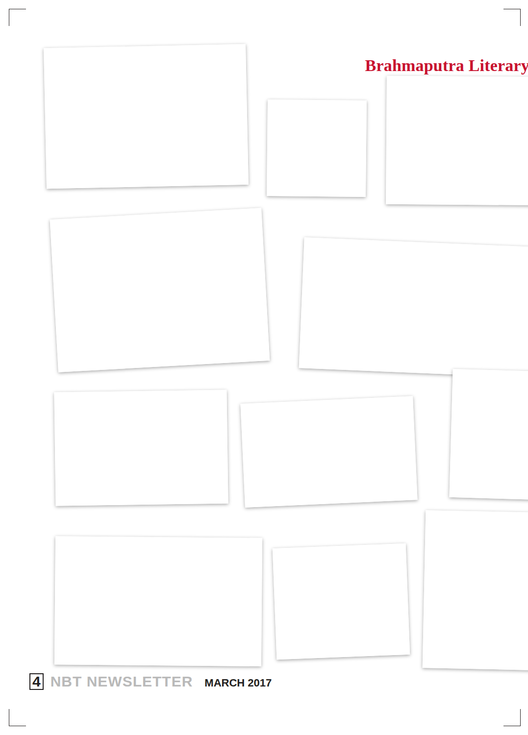Brahmaputra Literary
4 NBT NEWSLETTER MARCH 2017